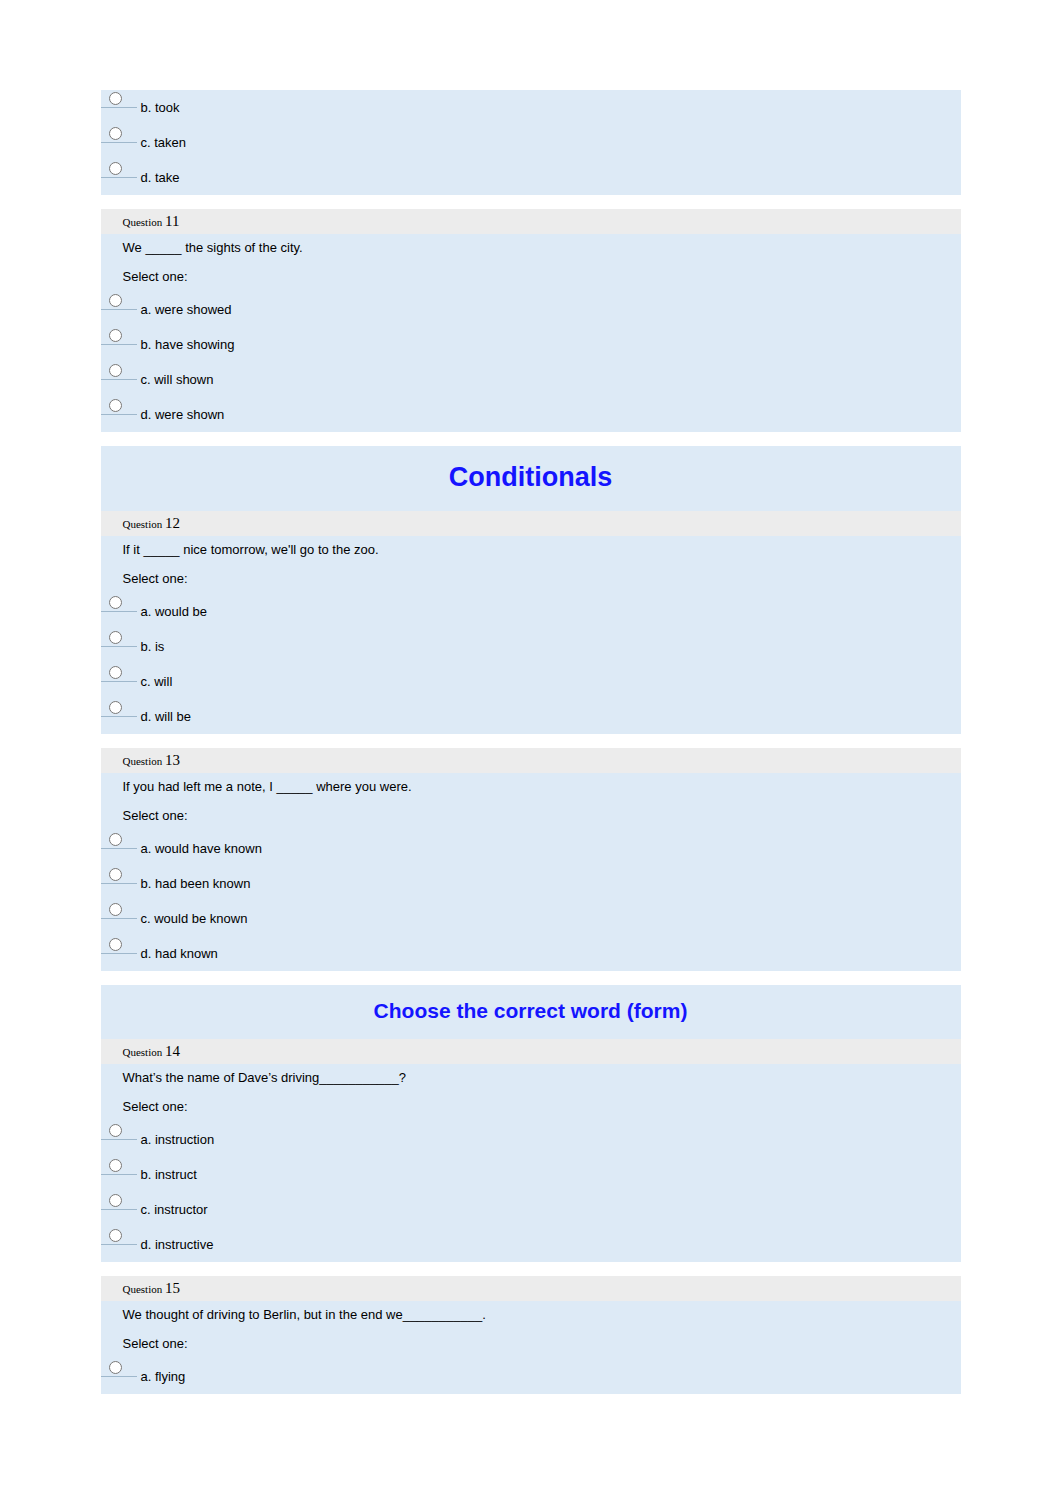b. took
c. taken
d. take
Question 11
We _____ the sights of the city.
Select one:
a. were showed
b. have showing
c. will shown
d. were shown
Conditionals
Question 12
If it _____ nice tomorrow, we'll go to the zoo.
Select one:
a. would be
b. is
c. will
d. will be
Question 13
If you had left me a note, I _____ where you were.
Select one:
a. would have known
b. had been known
c. would be known
d. had known
Choose the correct word (form)
Question 14
What’s the name of Dave’s driving___________?
Select one:
a. instruction
b. instruct
c. instructor
d. instructive
Question 15
We thought of driving to Berlin, but in the end we___________.
Select one:
a. flying